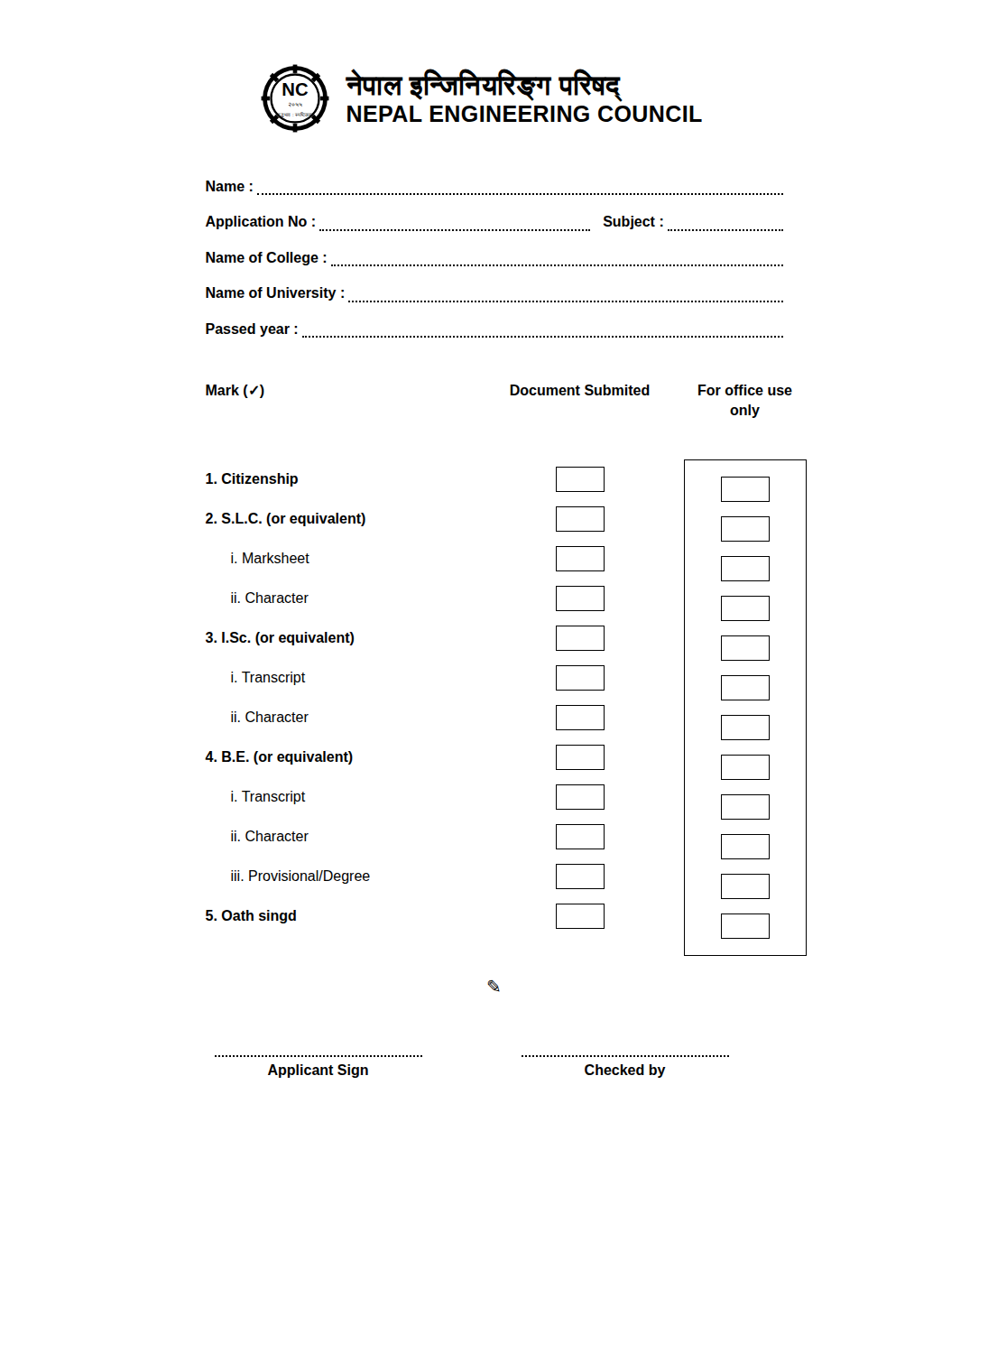NC २०५५ शुद्ध भाव : स्पष्टिकरण
नेपाल इन्जिनियरिङ्ग परिषद्
NEPAL ENGINEERING COUNCIL
Name :
Application No : Subject :
Name of College :
Name of University :
Passed year :
Mark (✓)
Document Submited
For office use only
1. Citizenship
2. S.L.C. (or equivalent)
i. Marksheet
ii. Character
3. I.Sc. (or equivalent)
i. Transcript
ii. Character
4. B.E. (or equivalent)
i. Transcript
ii. Character
iii. Provisional/Degree
5. Oath singd
✎
Applicant Sign
Checked by